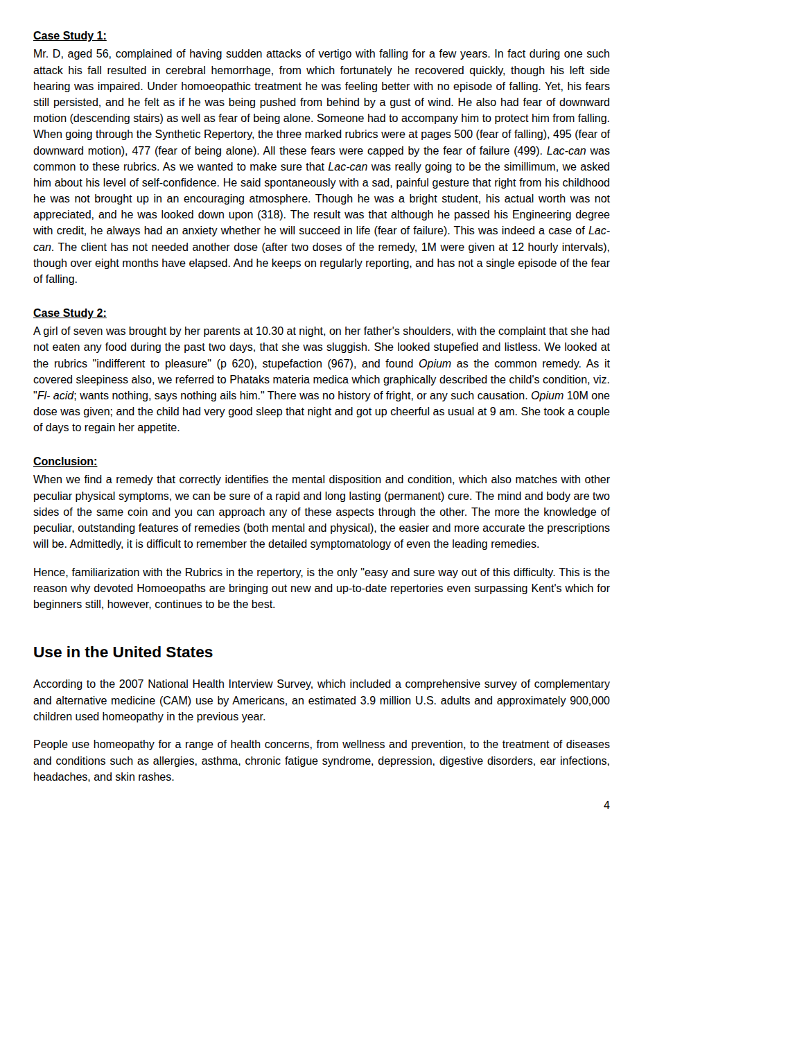Case Study 1:
Mr. D, aged 56, complained of having sudden attacks of vertigo with falling for a few years. In fact during one such attack his fall resulted in cerebral hemorrhage, from which fortunately he recovered quickly, though his left side hearing was impaired. Under homoeopathic treatment he was feeling better with no episode of falling. Yet, his fears still persisted, and he felt as if he was being pushed from behind by a gust of wind. He also had fear of downward motion (descending stairs) as well as fear of being alone. Someone had to accompany him to protect him from falling. When going through the Synthetic Repertory, the three marked rubrics were at pages 500 (fear of falling), 495 (fear of downward motion), 477 (fear of being alone). All these fears were capped by the fear of failure (499). Lac-can was common to these rubrics. As we wanted to make sure that Lac-can was really going to be the simillimum, we asked him about his level of self-confidence. He said spontaneously with a sad, painful gesture that right from his childhood he was not brought up in an encouraging atmosphere. Though he was a bright student, his actual worth was not appreciated, and he was looked down upon (318). The result was that although he passed his Engineering degree with credit, he always had an anxiety whether he will succeed in life (fear of failure). This was indeed a case of Lac-can. The client has not needed another dose (after two doses of the remedy, 1M were given at 12 hourly intervals), though over eight months have elapsed. And he keeps on regularly reporting, and has not a single episode of the fear of falling.
Case Study 2:
A girl of seven was brought by her parents at 10.30 at night, on her father's shoulders, with the complaint that she had not eaten any food during the past two days, that she was sluggish. She looked stupefied and listless. We looked at the rubrics "indifferent to pleasure" (p 620), stupefaction (967), and found Opium as the common remedy. As it covered sleepiness also, we referred to Phataks materia medica which graphically described the child's condition, viz. "Fl- acid; wants nothing, says nothing ails him." There was no history of fright, or any such causation. Opium 10M one dose was given; and the child had very good sleep that night and got up cheerful as usual at 9 am. She took a couple of days to regain her appetite.
Conclusion:
When we find a remedy that correctly identifies the mental disposition and condition, which also matches with other peculiar physical symptoms, we can be sure of a rapid and long lasting (permanent) cure. The mind and body are two sides of the same coin and you can approach any of these aspects through the other. The more the knowledge of peculiar, outstanding features of remedies (both mental and physical), the easier and more accurate the prescriptions will be. Admittedly, it is difficult to remember the detailed symptomatology of even the leading remedies.
Hence, familiarization with the Rubrics in the repertory, is the only "easy and sure way out of this difficulty. This is the reason why devoted Homoeopaths are bringing out new and up-to-date repertories even surpassing Kent's which for beginners still, however, continues to be the best.
Use in the United States
According to the 2007 National Health Interview Survey, which included a comprehensive survey of complementary and alternative medicine (CAM) use by Americans, an estimated 3.9 million U.S. adults and approximately 900,000 children used homeopathy in the previous year.
People use homeopathy for a range of health concerns, from wellness and prevention, to the treatment of diseases and conditions such as allergies, asthma, chronic fatigue syndrome, depression, digestive disorders, ear infections, headaches, and skin rashes.
4